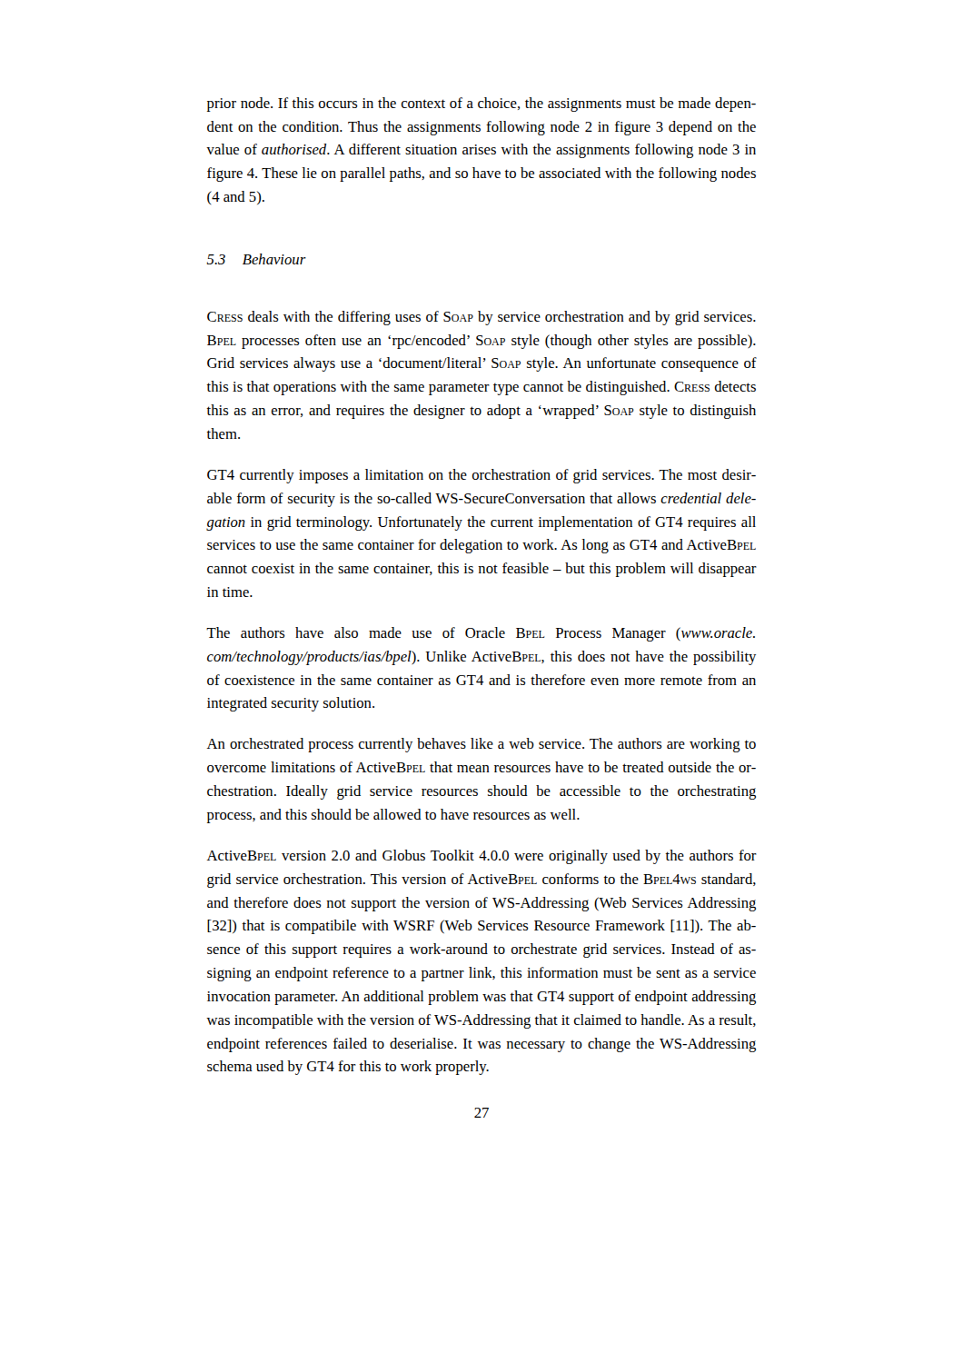prior node. If this occurs in the context of a choice, the assignments must be made dependent on the condition. Thus the assignments following node 2 in figure 3 depend on the value of authorised. A different situation arises with the assignments following node 3 in figure 4. These lie on parallel paths, and so have to be associated with the following nodes (4 and 5).
5.3 Behaviour
Cress deals with the differing uses of Soap by service orchestration and by grid services. Bpel processes often use an ‘rpc/encoded’ Soap style (though other styles are possible). Grid services always use a ‘document/literal’ Soap style. An unfortunate consequence of this is that operations with the same parameter type cannot be distinguished. Cress detects this as an error, and requires the designer to adopt a ‘wrapped’ Soap style to distinguish them.
GT4 currently imposes a limitation on the orchestration of grid services. The most desirable form of security is the so-called WS-SecureConversation that allows credential delegation in grid terminology. Unfortunately the current implementation of GT4 requires all services to use the same container for delegation to work. As long as GT4 and ActiveBpel cannot coexist in the same container, this is not feasible – but this problem will disappear in time.
The authors have also made use of Oracle Bpel Process Manager (www.oracle. com/technology/products/ias/bpel). Unlike ActiveBpel, this does not have the possibility of coexistence in the same container as GT4 and is therefore even more remote from an integrated security solution.
An orchestrated process currently behaves like a web service. The authors are working to overcome limitations of ActiveBpel that mean resources have to be treated outside the orchestration. Ideally grid service resources should be accessible to the orchestrating process, and this should be allowed to have resources as well.
ActiveBpel version 2.0 and Globus Toolkit 4.0.0 were originally used by the authors for grid service orchestration. This version of ActiveBpel conforms to the Bpel4ws standard, and therefore does not support the version of WS-Addressing (Web Services Addressing [32]) that is compatibile with WSRF (Web Services Resource Framework [11]). The absence of this support requires a work-around to orchestrate grid services. Instead of assigning an endpoint reference to a partner link, this information must be sent as a service invocation parameter. An additional problem was that GT4 support of endpoint addressing was incompatible with the version of WS-Addressing that it claimed to handle. As a result, endpoint references failed to deserialise. It was necessary to change the WS-Addressing schema used by GT4 for this to work properly.
27